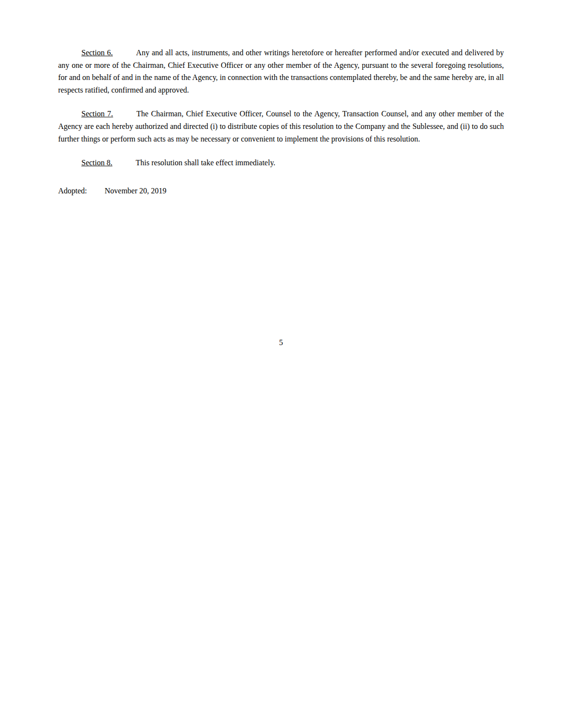Section 6. Any and all acts, instruments, and other writings heretofore or hereafter performed and/or executed and delivered by any one or more of the Chairman, Chief Executive Officer or any other member of the Agency, pursuant to the several foregoing resolutions, for and on behalf of and in the name of the Agency, in connection with the transactions contemplated thereby, be and the same hereby are, in all respects ratified, confirmed and approved.
Section 7. The Chairman, Chief Executive Officer, Counsel to the Agency, Transaction Counsel, and any other member of the Agency are each hereby authorized and directed (i) to distribute copies of this resolution to the Company and the Sublessee, and (ii) to do such further things or perform such acts as may be necessary or convenient to implement the provisions of this resolution.
Section 8. This resolution shall take effect immediately.
Adopted: November 20, 2019
5